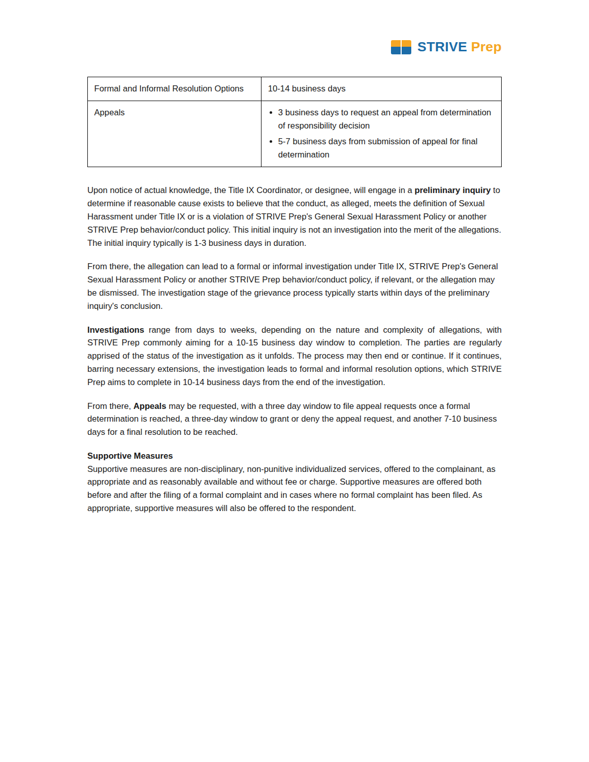STRIVE Prep
| Formal and Informal Resolution Options | 10-14 business days |
| Appeals | 3 business days to request an appeal from determination of responsibility decision 5-7 business days from submission of appeal for final determination |
Upon notice of actual knowledge, the Title IX Coordinator, or designee, will engage in a preliminary inquiry to determine if reasonable cause exists to believe that the conduct, as alleged, meets the definition of Sexual Harassment under Title IX or is a violation of STRIVE Prep's General Sexual Harassment Policy or another STRIVE Prep behavior/conduct policy. This initial inquiry is not an investigation into the merit of the allegations. The initial inquiry typically is 1-3 business days in duration.
From there, the allegation can lead to a formal or informal investigation under Title IX, STRIVE Prep's General Sexual Harassment Policy or another STRIVE Prep behavior/conduct policy, if relevant, or the allegation may be dismissed. The investigation stage of the grievance process typically starts within days of the preliminary inquiry's conclusion.
Investigations range from days to weeks, depending on the nature and complexity of allegations, with STRIVE Prep commonly aiming for a 10-15 business day window to completion. The parties are regularly apprised of the status of the investigation as it unfolds. The process may then end or continue. If it continues, barring necessary extensions, the investigation leads to formal and informal resolution options, which STRIVE Prep aims to complete in 10-14 business days from the end of the investigation.
From there, Appeals may be requested, with a three day window to file appeal requests once a formal determination is reached, a three-day window to grant or deny the appeal request, and another 7-10 business days for a final resolution to be reached.
Supportive Measures
Supportive measures are non-disciplinary, non-punitive individualized services, offered to the complainant, as appropriate and as reasonably available and without fee or charge. Supportive measures are offered both before and after the filing of a formal complaint and in cases where no formal complaint has been filed. As appropriate, supportive measures will also be offered to the respondent.